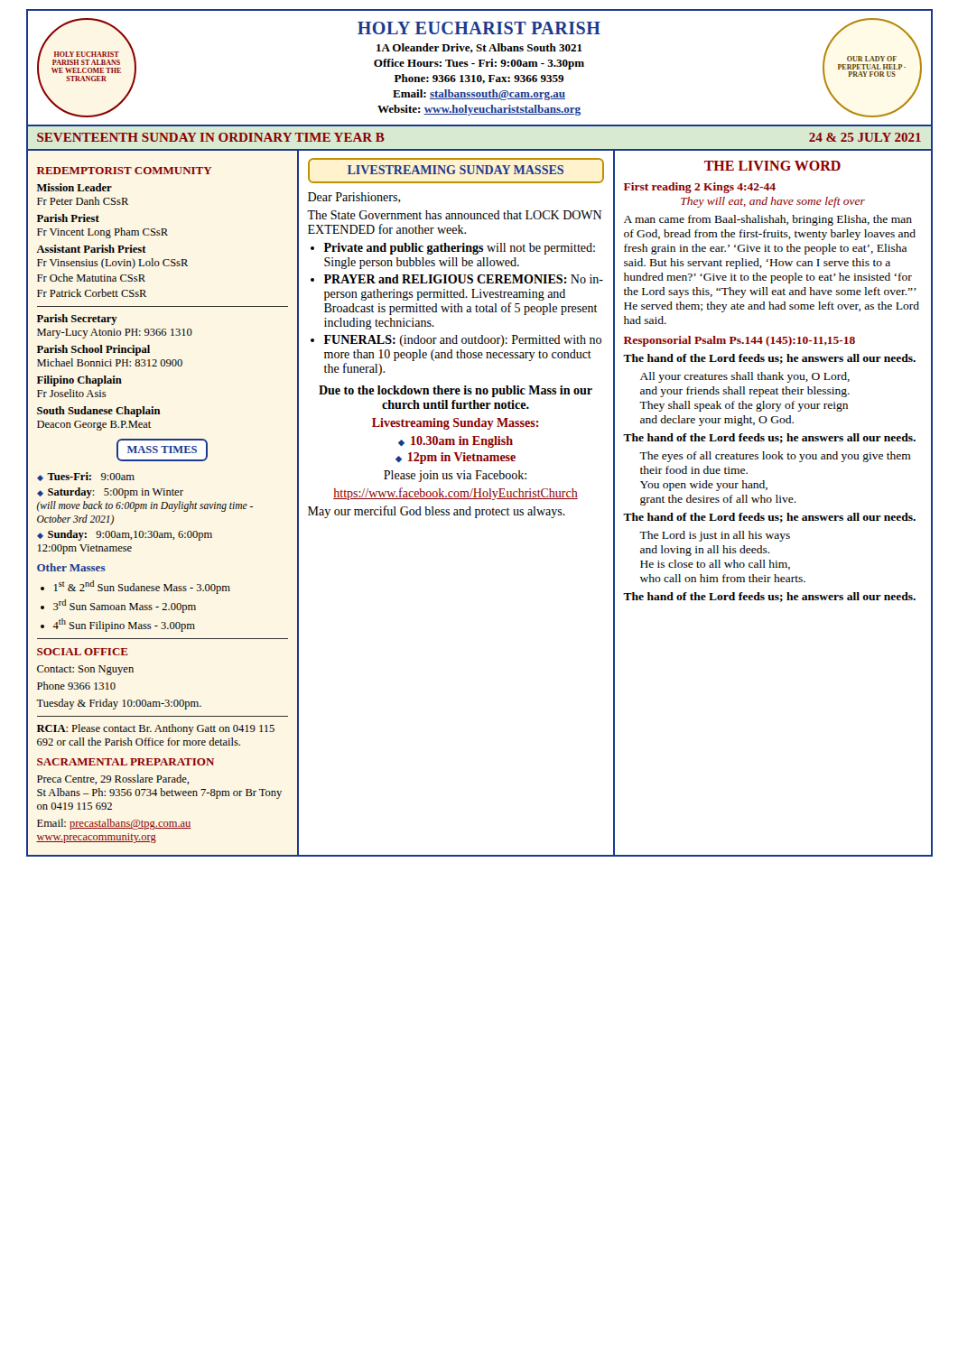HOLY EUCHARIST PARISH ST ALBANS
WE WELCOME THE STRANGER
HOLY EUCHARIST PARISH
1A Oleander Drive, St Albans South 3021
Office Hours: Tues - Fri: 9:00am - 3.30pm
Phone: 9366 1310, Fax: 9366 9359
Email: stalbanssouth@cam.org.au
Website: www.holyeuchariststalbans.org
OUR LADY OF PERPETUAL HELP · PRAY FOR US
SEVENTEENTH SUNDAY IN ORDINARY TIME YEAR B 24 & 25 JULY 2021
REDEMPTORIST COMMUNITY
Mission Leader
Fr Peter Danh CSsR
Parish Priest
Fr Vincent Long Pham CSsR
Assistant Parish Priest
Fr Vinsensius (Lovin) Lolo CSsR
Fr Oche Matutina CSsR
Fr Patrick Corbett CSsR
Parish Secretary
Mary-Lucy Atonio PH: 9366 1310
Parish School Principal
Michael Bonnici PH: 8312 0900
Filipino Chaplain
Fr Joselito Asis
South Sudanese Chaplain
Deacon George B.P.Meat
MASS TIMES
Tues-Fri: 9:00am
Saturday: 5:00pm in Winter
(will move back to 6:00pm in Daylight saving time - October 3rd 2021)
Sunday: 9:00am,10:30am, 6:00pm
12:00pm Vietnamese
Other Masses
1st & 2nd Sun Sudanese Mass - 3.00pm
3rd Sun Samoan Mass - 2.00pm
4th Sun Filipino Mass - 3.00pm
SOCIAL OFFICE
Contact: Son Nguyen
Phone 9366 1310
Tuesday & Friday 10:00am-3:00pm.
RCIA: Please contact Br. Anthony Gatt on 0419 115 692 or call the Parish Office for more details.
SACRAMENTAL PREPARATION
Preca Centre, 29 Rosslare Parade,
St Albans – Ph: 9356 0734 between 7-8pm or Br Tony on 0419 115 692
Email: precastalbans@tpg.com.au
www.precacommunity.org
LIVESTREAMING SUNDAY MASSES
Dear Parishioners,
The State Government has announced that LOCK DOWN EXTENDED for another week.
Private and public gatherings will not be permitted: Single person bubbles will be allowed.
PRAYER and RELIGIOUS CEREMONIES: No in-person gatherings permitted. Livestreaming and Broadcast is permitted with a total of 5 people present including technicians.
FUNERALS: (indoor and outdoor): Permitted with no more than 10 people (and those necessary to conduct the funeral).
Due to the lockdown there is no public Mass in our church until further notice.
Livestreaming Sunday Masses:
10.30am in English
12pm in Vietnamese
Please join us via Facebook:
https://www.facebook.com/HolyEuchristChurch
May our merciful God bless and protect us always.
THE LIVING WORD
First reading 2 Kings 4:42-44
They will eat, and have some left over
A man came from Baal-shalishah, bringing Elisha, the man of God, bread from the first-fruits, twenty barley loaves and fresh grain in the ear.’ ‘Give it to the people to eat’, Elisha said. But his servant replied, ‘How can I serve this to a hundred men?’ ‘Give it to the people to eat’ he insisted ‘for the Lord says this, “They will eat and have some left over.”’ He served them; they ate and had some left over, as the Lord had said.
Responsorial Psalm Ps.144 (145):10-11,15-18
The hand of the Lord feeds us; he answers all our needs.
All your creatures shall thank you, O Lord,
and your friends shall repeat their blessing.
They shall speak of the glory of your reign
and declare your might, O God.
The hand of the Lord feeds us; he answers all our needs.
The eyes of all creatures look to you and you give them their food in due time.
You open wide your hand,
grant the desires of all who live.
The hand of the Lord feeds us; he answers all our needs.
The Lord is just in all his ways
and loving in all his deeds.
He is close to all who call him,
who call on him from their hearts.
The hand of the Lord feeds us; he answers all our needs.